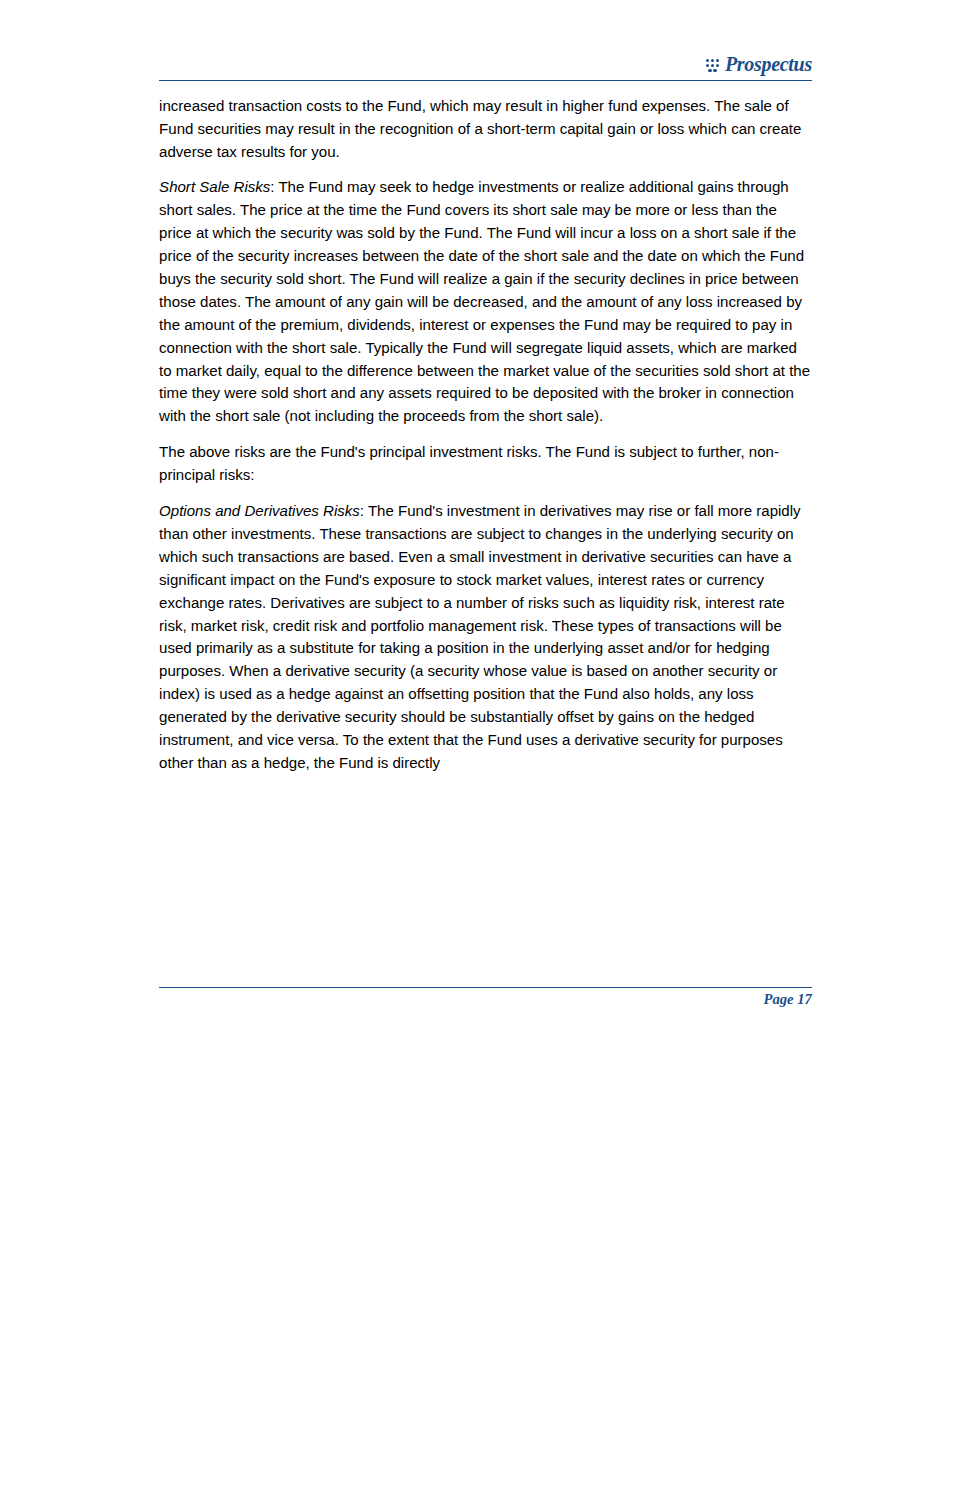Prospectus
increased transaction costs to the Fund, which may result in higher fund expenses. The sale of Fund securities may result in the recognition of a short-term capital gain or loss which can create adverse tax results for you.
Short Sale Risks: The Fund may seek to hedge investments or realize additional gains through short sales. The price at the time the Fund covers its short sale may be more or less than the price at which the security was sold by the Fund. The Fund will incur a loss on a short sale if the price of the security increases between the date of the short sale and the date on which the Fund buys the security sold short. The Fund will realize a gain if the security declines in price between those dates. The amount of any gain will be decreased, and the amount of any loss increased by the amount of the premium, dividends, interest or expenses the Fund may be required to pay in connection with the short sale. Typically the Fund will segregate liquid assets, which are marked to market daily, equal to the difference between the market value of the securities sold short at the time they were sold short and any assets required to be deposited with the broker in connection with the short sale (not including the proceeds from the short sale).
The above risks are the Fund's principal investment risks. The Fund is subject to further, non-principal risks:
Options and Derivatives Risks: The Fund's investment in derivatives may rise or fall more rapidly than other investments. These transactions are subject to changes in the underlying security on which such transactions are based. Even a small investment in derivative securities can have a significant impact on the Fund's exposure to stock market values, interest rates or currency exchange rates. Derivatives are subject to a number of risks such as liquidity risk, interest rate risk, market risk, credit risk and portfolio management risk. These types of transactions will be used primarily as a substitute for taking a position in the underlying asset and/or for hedging purposes. When a derivative security (a security whose value is based on another security or index) is used as a hedge against an offsetting position that the Fund also holds, any loss generated by the derivative security should be substantially offset by gains on the hedged instrument, and vice versa. To the extent that the Fund uses a derivative security for purposes other than as a hedge, the Fund is directly
Page 17